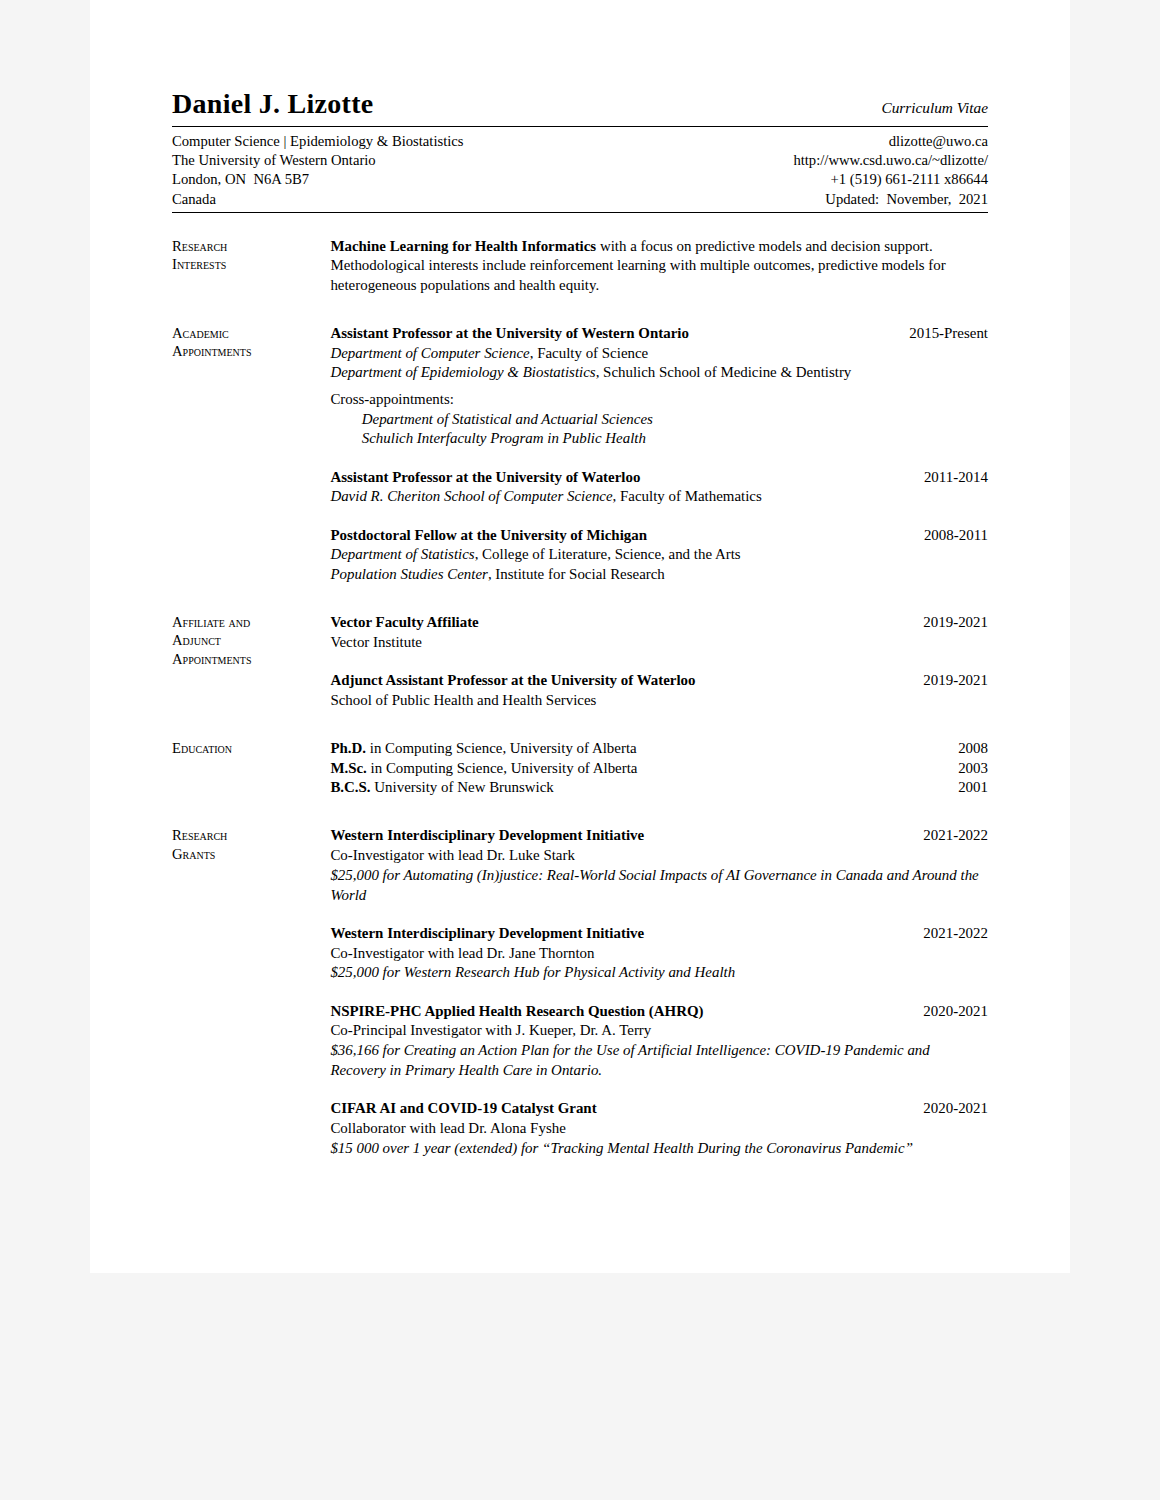Daniel J. Lizotte
Curriculum Vitae
Computer Science | Epidemiology & Biostatistics
The University of Western Ontario
London, ON N6A 5B7
Canada
dlizotte@uwo.ca
http://www.csd.uwo.ca/~dlizotte/
+1 (519) 661-2111 x86644
Updated: November, 2021
Research
Interests
Machine Learning for Health Informatics with a focus on predictive models and decision support. Methodological interests include reinforcement learning with multiple outcomes, predictive models for heterogeneous populations and health equity.
Academic
Appointments
Assistant Professor at the University of Western Ontario 2015-Present
Department of Computer Science, Faculty of Science
Department of Epidemiology & Biostatistics, Schulich School of Medicine & Dentistry
Cross-appointments:
Department of Statistical and Actuarial Sciences
Schulich Interfaculty Program in Public Health
Assistant Professor at the University of Waterloo 2011-2014
David R. Cheriton School of Computer Science, Faculty of Mathematics
Postdoctoral Fellow at the University of Michigan 2008-2011
Department of Statistics, College of Literature, Science, and the Arts
Population Studies Center, Institute for Social Research
Affiliate and
Adjunct
Appointments
Vector Faculty Affiliate 2019-2021
Vector Institute
Adjunct Assistant Professor at the University of Waterloo 2019-2021
School of Public Health and Health Services
Education
Ph.D. in Computing Science, University of Alberta 2008
M.Sc. in Computing Science, University of Alberta 2003
B.C.S. University of New Brunswick 2001
Research
Grants
Western Interdisciplinary Development Initiative 2021-2022
Co-Investigator with lead Dr. Luke Stark
$25,000 for Automating (In)justice: Real-World Social Impacts of AI Governance in Canada and Around the World
Western Interdisciplinary Development Initiative 2021-2022
Co-Investigator with lead Dr. Jane Thornton
$25,000 for Western Research Hub for Physical Activity and Health
NSPIRE-PHC Applied Health Research Question (AHRQ) 2020-2021
Co-Principal Investigator with J. Kueper, Dr. A. Terry
$36,166 for Creating an Action Plan for the Use of Artificial Intelligence: COVID-19 Pandemic and Recovery in Primary Health Care in Ontario.
CIFAR AI and COVID-19 Catalyst Grant 2020-2021
Collaborator with lead Dr. Alona Fyshe
$15 000 over 1 year (extended) for “Tracking Mental Health During the Coronavirus Pandemic”